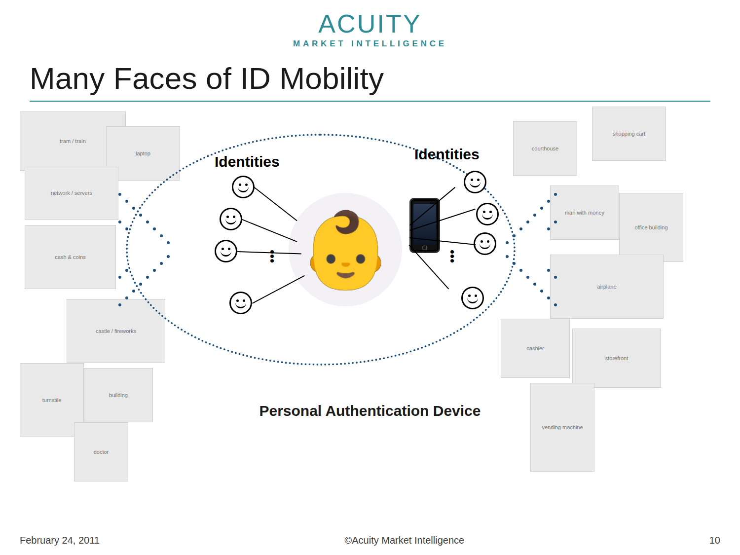ACUITY
MARKET INTELLIGENCE
Many Faces of ID Mobility
tram / train
laptop
network / servers
cash & coins
castle / fireworks
turnstile
building
doctor
shopping cart
courthouse
man with money
office building
airplane
cashier
storefront
vending machine
👶
Identities
Identities
•••
•••
Personal Authentication Device
February 24, 2011
©Acuity Market Intelligence
10